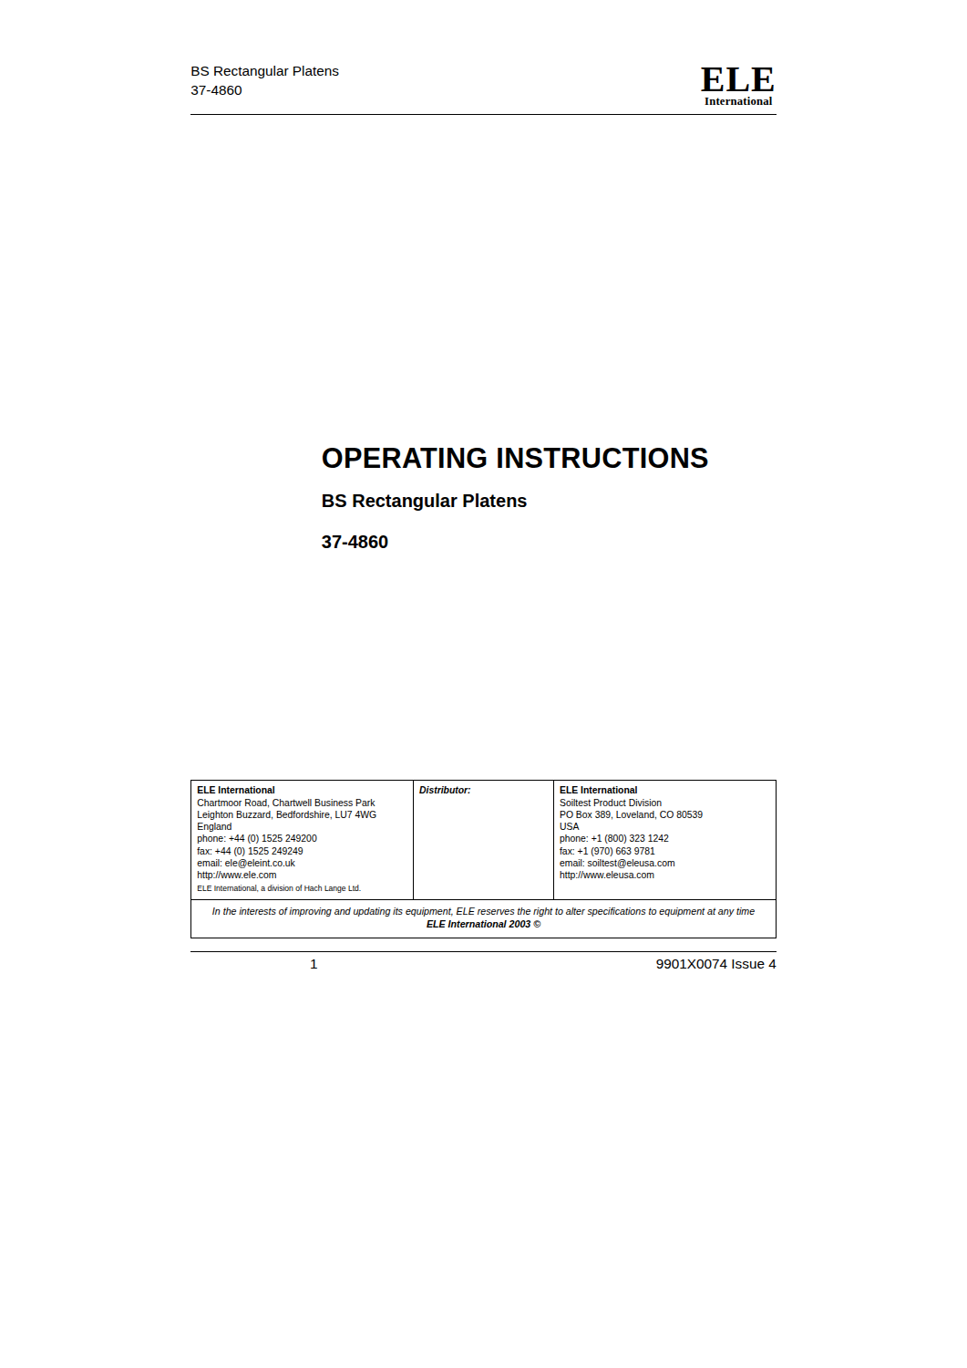BS Rectangular Platens
37-4860
ELE International
OPERATING INSTRUCTIONS
BS Rectangular Platens
37-4860
| ELE International Chartmoor Road, Chartwell Business Park Leighton Buzzard, Bedfordshire, LU7 4WG England phone: +44 (0) 1525 249200 fax: +44 (0) 1525 249249 email: ele@eleint.co.uk http://www.ele.com ELE International, a division of Hach Lange Ltd. | Distributor: | ELE International Soiltest Product Division PO Box 389, Loveland, CO 80539 USA phone: +1 (800) 323 1242 fax: +1 (970) 663 9781 email: soiltest@eleusa.com http://www.eleusa.com |
In the interests of improving and updating its equipment, ELE reserves the right to alter specifications to equipment at any time
ELE International 2003 ©
1
9901X0074 Issue 4